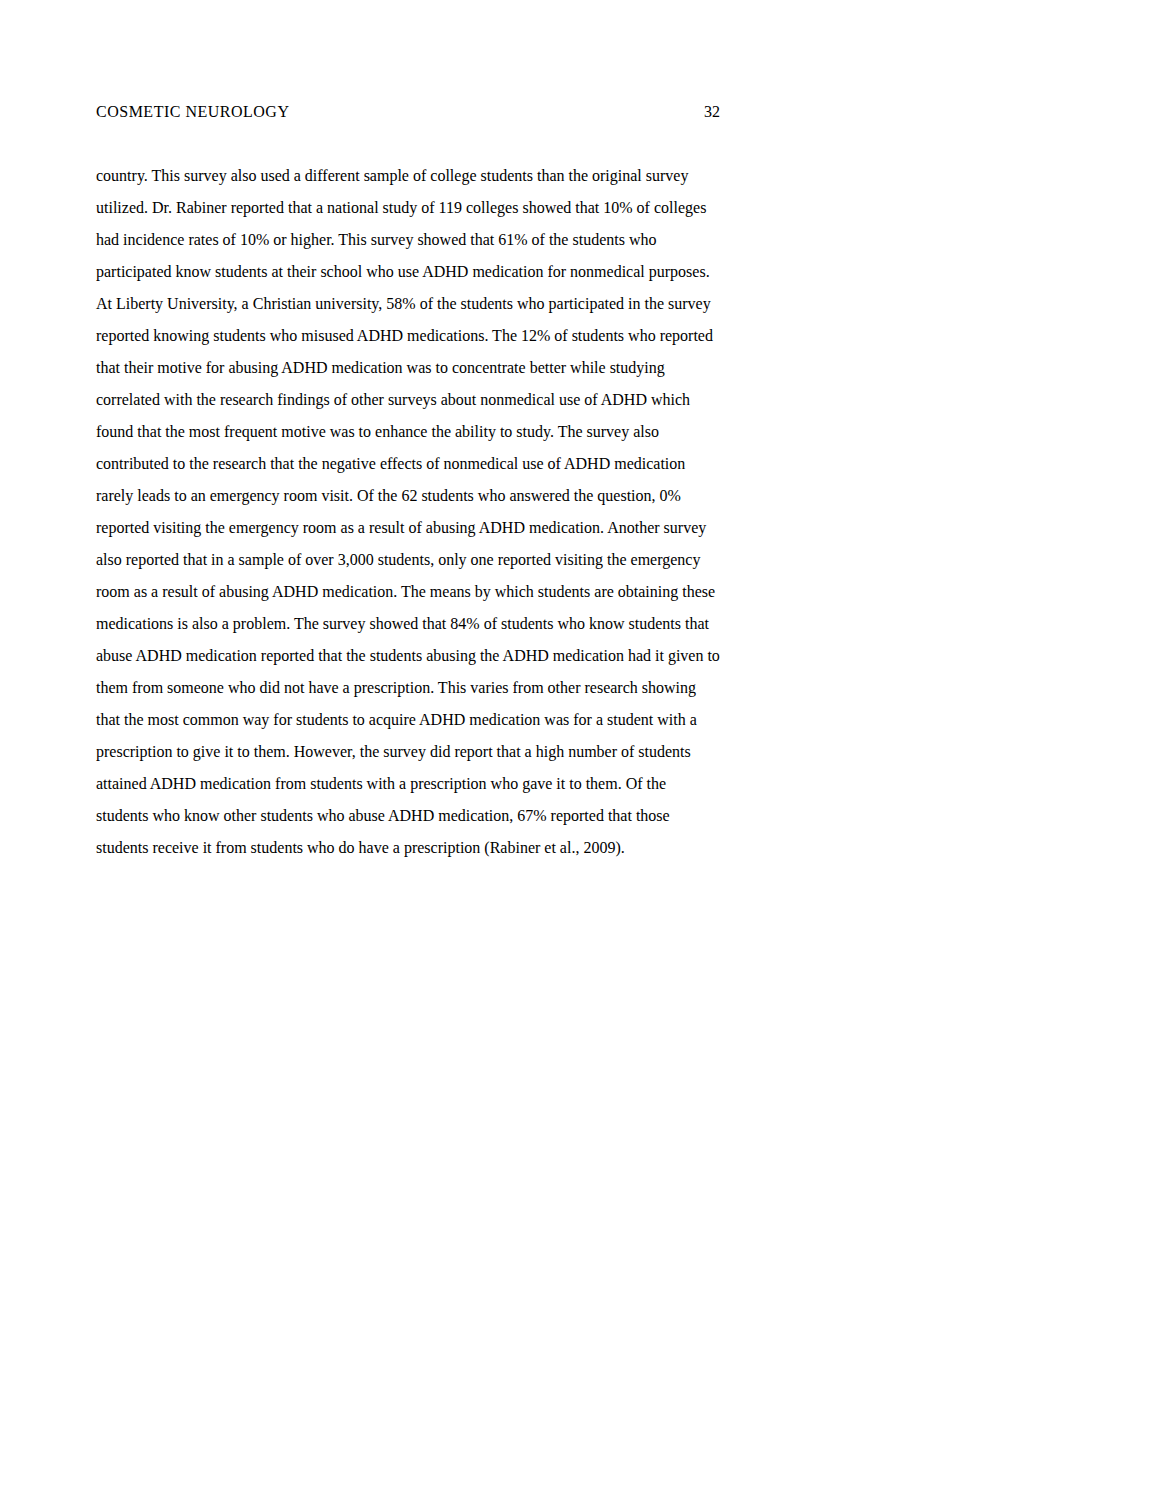Cosmetic Neurology 32
country. This survey also used a different sample of college students than the original survey utilized. Dr. Rabiner reported that a national study of 119 colleges showed that 10% of colleges had incidence rates of 10% or higher. This survey showed that 61% of the students who participated know students at their school who use ADHD medication for nonmedical purposes. At Liberty University, a Christian university, 58% of the students who participated in the survey reported knowing students who misused ADHD medications. The 12% of students who reported that their motive for abusing ADHD medication was to concentrate better while studying correlated with the research findings of other surveys about nonmedical use of ADHD which found that the most frequent motive was to enhance the ability to study. The survey also contributed to the research that the negative effects of nonmedical use of ADHD medication rarely leads to an emergency room visit. Of the 62 students who answered the question, 0% reported visiting the emergency room as a result of abusing ADHD medication. Another survey also reported that in a sample of over 3,000 students, only one reported visiting the emergency room as a result of abusing ADHD medication. The means by which students are obtaining these medications is also a problem. The survey showed that 84% of students who know students that abuse ADHD medication reported that the students abusing the ADHD medication had it given to them from someone who did not have a prescription. This varies from other research showing that the most common way for students to acquire ADHD medication was for a student with a prescription to give it to them. However, the survey did report that a high number of students attained ADHD medication from students with a prescription who gave it to them. Of the students who know other students who abuse ADHD medication, 67% reported that those students receive it from students who do have a prescription (Rabiner et al., 2009).